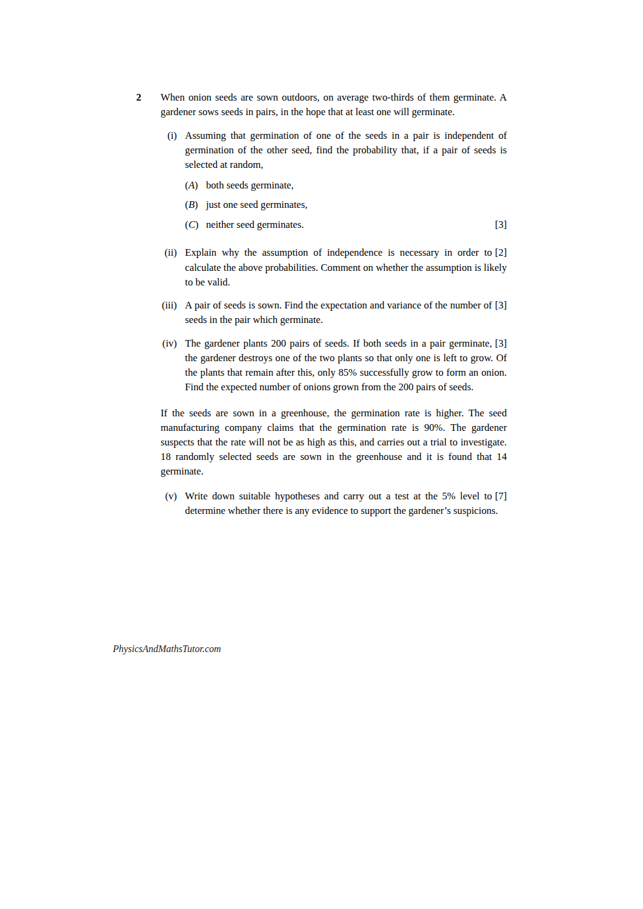2
When onion seeds are sown outdoors, on average two-thirds of them germinate. A gardener sows seeds in pairs, in the hope that at least one will germinate.
(i)
Assuming that germination of one of the seeds in a pair is independent of germination of the other seed, find the probability that, if a pair of seeds is selected at random,
(A)
both seeds germinate,
(B)
just one seed germinates,
(C)
neither seed germinates.[3]
(ii)
[2] Explain why the assumption of independence is necessary in order to calculate the above probabilities. Comment on whether the assumption is likely to be valid.
(iii)
[3] A pair of seeds is sown. Find the expectation and variance of the number of seeds in the pair which germinate.
(iv)
[3] The gardener plants 200 pairs of seeds. If both seeds in a pair germinate, the gardener destroys one of the two plants so that only one is left to grow. Of the plants that remain after this, only 85% successfully grow to form an onion. Find the expected number of onions grown from the 200 pairs of seeds.
If the seeds are sown in a greenhouse, the germination rate is higher. The seed manufacturing company claims that the germination rate is 90%. The gardener suspects that the rate will not be as high as this, and carries out a trial to investigate. 18 randomly selected seeds are sown in the greenhouse and it is found that 14 germinate.
(v)
[7] Write down suitable hypotheses and carry out a test at the 5% level to determine whether there is any evidence to support the gardener’s suspicions.
PhysicsAndMathsTutor.com